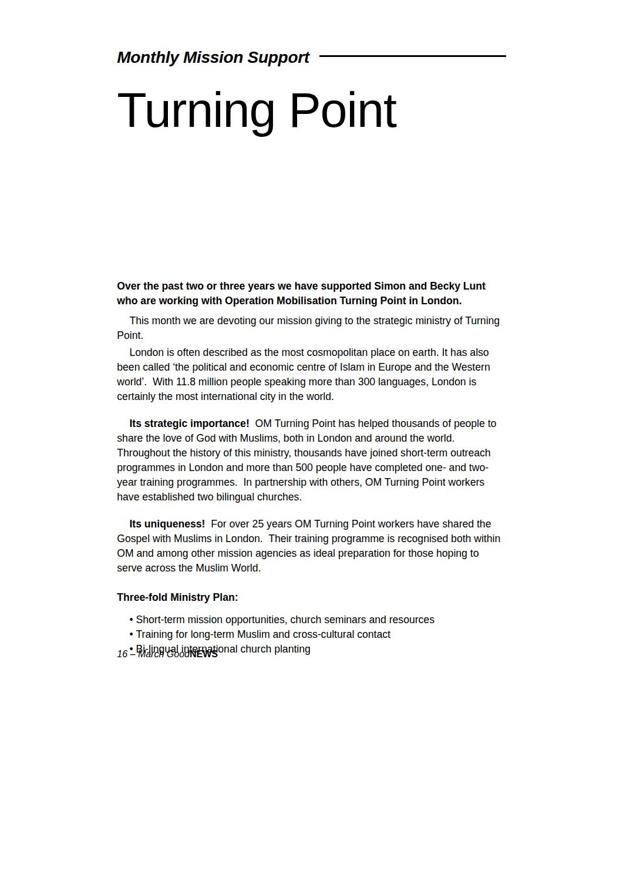Monthly Mission Support
Turning Point
Over the past two or three years we have supported Simon and Becky Lunt who are working with Operation Mobilisation Turning Point in London.
This month we are devoting our mission giving to the strategic ministry of Turning Point.
London is often described as the most cosmopolitan place on earth. It has also been called ‘the political and economic centre of Islam in Europe and the Western world’. With 11.8 million people speaking more than 300 languages, London is certainly the most international city in the world.
Its strategic importance! OM Turning Point has helped thousands of people to share the love of God with Muslims, both in London and around the world. Throughout the history of this ministry, thousands have joined short-term outreach programmes in London and more than 500 people have completed one- and two-year training programmes. In partnership with others, OM Turning Point workers have established two bilingual churches.
Its uniqueness! For over 25 years OM Turning Point workers have shared the Gospel with Muslims in London. Their training programme is recognised both within OM and among other mission agencies as ideal preparation for those hoping to serve across the Muslim World.
Three-fold Ministry Plan:
Short-term mission opportunities, church seminars and resources
Training for long-term Muslim and cross-cultural contact
Bi-lingual international church planting
16 – March Good NEWS